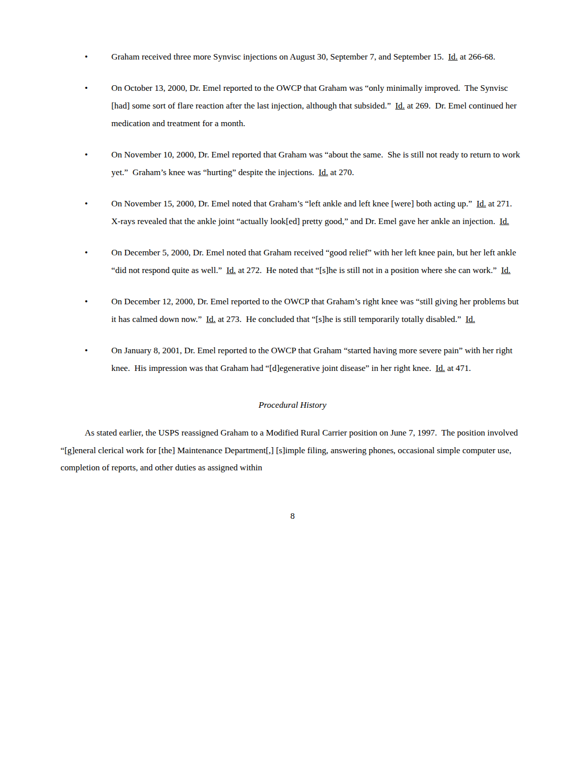Graham received three more Synvisc injections on August 30, September 7, and September 15. Id. at 266-68.
On October 13, 2000, Dr. Emel reported to the OWCP that Graham was “only minimally improved. The Synvisc [had] some sort of flare reaction after the last injection, although that subsided.” Id. at 269. Dr. Emel continued her medication and treatment for a month.
On November 10, 2000, Dr. Emel reported that Graham was “about the same. She is still not ready to return to work yet.” Graham’s knee was “hurting” despite the injections. Id. at 270.
On November 15, 2000, Dr. Emel noted that Graham’s “left ankle and left knee [were] both acting up.” Id. at 271. X-rays revealed that the ankle joint “actually look[ed] pretty good,” and Dr. Emel gave her ankle an injection. Id.
On December 5, 2000, Dr. Emel noted that Graham received “good relief” with her left knee pain, but her left ankle “did not respond quite as well.” Id. at 272. He noted that “[s]he is still not in a position where she can work.” Id.
On December 12, 2000, Dr. Emel reported to the OWCP that Graham’s right knee was “still giving her problems but it has calmed down now.” Id. at 273. He concluded that “[s]he is still temporarily totally disabled.” Id.
On January 8, 2001, Dr. Emel reported to the OWCP that Graham “started having more severe pain” with her right knee. His impression was that Graham had “[d]egenerative joint disease” in her right knee. Id. at 471.
Procedural History
As stated earlier, the USPS reassigned Graham to a Modified Rural Carrier position on June 7, 1997. The position involved “[g]eneral clerical work for [the] Maintenance Department[,] [s]imple filing, answering phones, occasional simple computer use, completion of reports, and other duties as assigned within
8